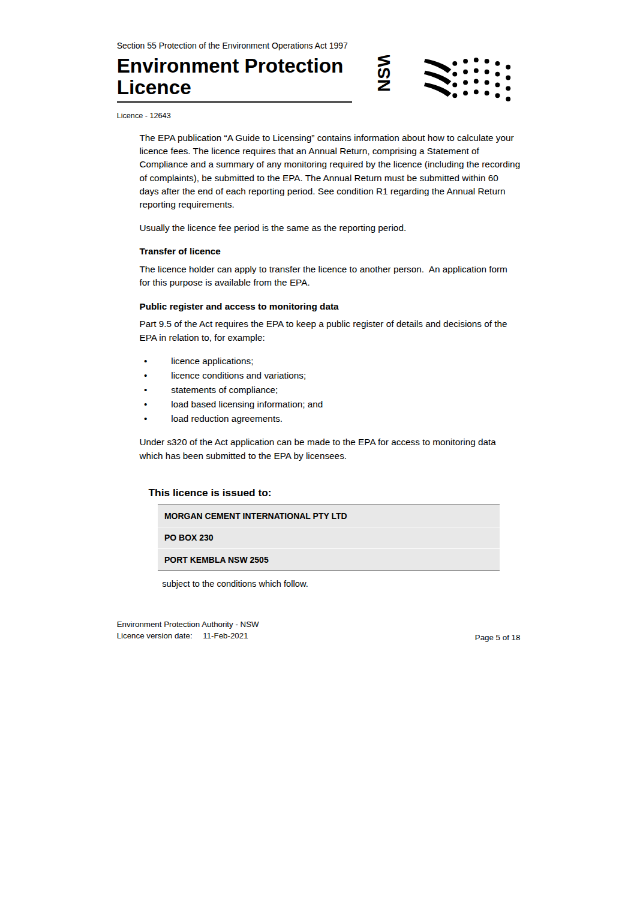Section 55 Protection of the Environment Operations Act 1997
Environment Protection Licence
Licence - 12643
The EPA publication “A Guide to Licensing” contains information about how to calculate your licence fees. The licence requires that an Annual Return, comprising a Statement of Compliance and a summary of any monitoring required by the licence (including the recording of complaints), be submitted to the EPA. The Annual Return must be submitted within 60 days after the end of each reporting period. See condition R1 regarding the Annual Return reporting requirements.
Usually the licence fee period is the same as the reporting period.
Transfer of licence
The licence holder can apply to transfer the licence to another person. An application form for this purpose is available from the EPA.
Public register and access to monitoring data
Part 9.5 of the Act requires the EPA to keep a public register of details and decisions of the EPA in relation to, for example:
licence applications;
licence conditions and variations;
statements of compliance;
load based licensing information; and
load reduction agreements.
Under s320 of the Act application can be made to the EPA for access to monitoring data which has been submitted to the EPA by licensees.
This licence is issued to:
| MORGAN CEMENT INTERNATIONAL PTY LTD |
| PO BOX 230 |
| PORT KEMBLA NSW 2505 |
subject to the conditions which follow.
Environment Protection Authority - NSW
Licence version date: 11-Feb-2021
Page 5 of 18